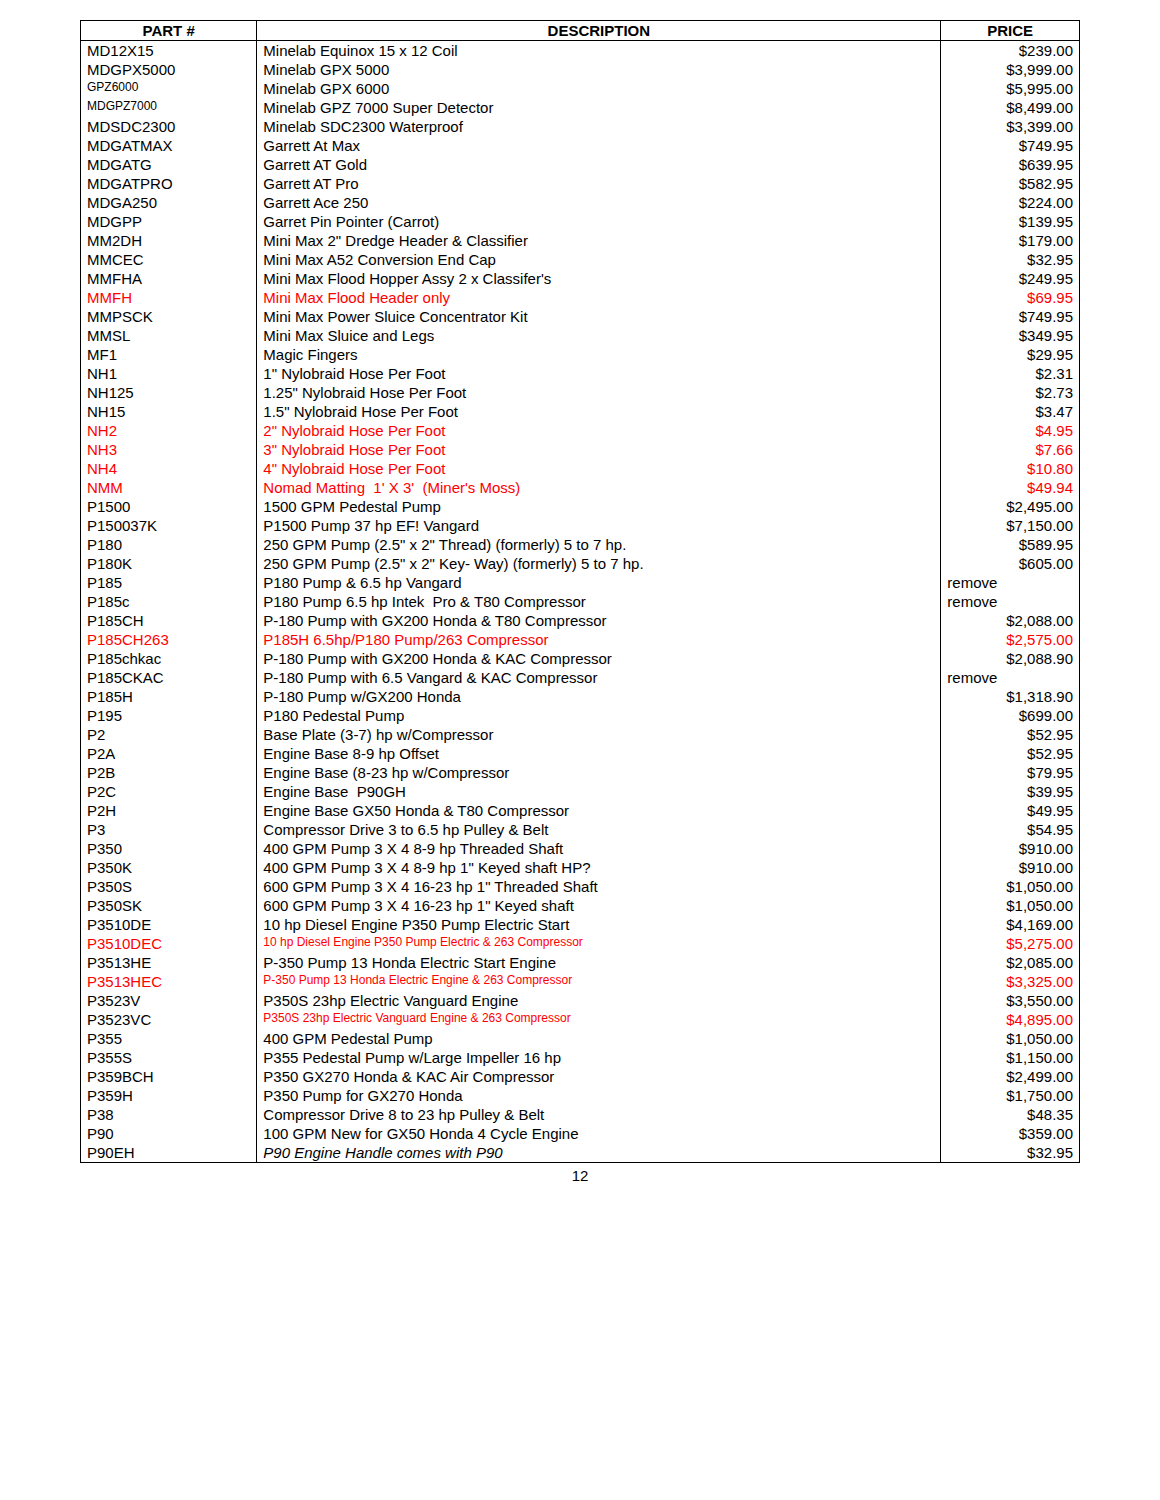| PART # | DESCRIPTION | PRICE |
| --- | --- | --- |
| MD12X15 | Minelab Equinox 15 x 12 Coil | $239.00 |
| MDGPX5000 | Minelab GPX 5000 | $3,999.00 |
| GPZ6000 | Minelab GPX 6000 | $5,995.00 |
| MDGPZ7000 | Minelab GPZ 7000 Super Detector | $8,499.00 |
| MDSDC2300 | Minelab SDC2300 Waterproof | $3,399.00 |
| MDGATMAX | Garrett At Max | $749.95 |
| MDGATG | Garrett AT Gold | $639.95 |
| MDGATPRO | Garrett AT Pro | $582.95 |
| MDGA250 | Garrett Ace 250 | $224.00 |
| MDGPP | Garret Pin Pointer (Carrot) | $139.95 |
| MM2DH | Mini Max 2" Dredge Header & Classifier | $179.00 |
| MMCEC | Mini Max A52 Conversion End Cap | $32.95 |
| MMFHA | Mini Max Flood Hopper Assy 2 x Classifer's | $249.95 |
| MMFH | Mini Max Flood Header only | $69.95 |
| MMPSCK | Mini Max Power Sluice Concentrator Kit | $749.95 |
| MMSL | Mini Max Sluice and Legs | $349.95 |
| MF1 | Magic Fingers | $29.95 |
| NH1 | 1" Nylobraid Hose Per Foot | $2.31 |
| NH125 | 1.25" Nylobraid Hose Per Foot | $2.73 |
| NH15 | 1.5" Nylobraid Hose Per Foot | $3.47 |
| NH2 | 2" Nylobraid Hose Per Foot | $4.95 |
| NH3 | 3" Nylobraid Hose Per Foot | $7.66 |
| NH4 | 4" Nylobraid Hose Per Foot | $10.80 |
| NMM | Nomad Matting 1' X 3' (Miner's Moss) | $49.94 |
| P1500 | 1500 GPM Pedestal Pump | $2,495.00 |
| P150037K | P1500 Pump 37 hp EF! Vangard | $7,150.00 |
| P180 | 250 GPM Pump (2.5" x 2" Thread) (formerly) 5 to 7 hp. | $589.95 |
| P180K | 250 GPM Pump (2.5" x 2" Key- Way) (formerly) 5 to 7 hp. | $605.00 |
| P185 | P180 Pump & 6.5 hp Vangard | remove |
| P185c | P180 Pump 6.5 hp Intek Pro & T80 Compressor | remove |
| P185CH | P-180 Pump with GX200 Honda & T80 Compressor | $2,088.00 |
| P185CH263 | P185H 6.5hp/P180 Pump/263 Compressor | $2,575.00 |
| P185chkac | P-180 Pump with GX200 Honda & KAC Compressor | $2,088.90 |
| P185CKAC | P-180 Pump with 6.5 Vangard & KAC Compressor | remove |
| P185H | P-180 Pump w/GX200 Honda | $1,318.90 |
| P195 | P180 Pedestal Pump | $699.00 |
| P2 | Base Plate (3-7) hp w/Compressor | $52.95 |
| P2A | Engine Base 8-9 hp Offset | $52.95 |
| P2B | Engine Base (8-23 hp w/Compressor | $79.95 |
| P2C | Engine Base P90GH | $39.95 |
| P2H | Engine Base GX50 Honda & T80 Compressor | $49.95 |
| P3 | Compressor Drive 3 to 6.5 hp Pulley & Belt | $54.95 |
| P350 | 400 GPM Pump 3 X 4 8-9 hp Threaded Shaft | $910.00 |
| P350K | 400 GPM Pump 3 X 4 8-9 hp 1" Keyed shaft HP? | $910.00 |
| P350S | 600 GPM Pump 3 X 4 16-23 hp 1" Threaded Shaft | $1,050.00 |
| P350SK | 600 GPM Pump 3 X 4 16-23 hp 1" Keyed shaft | $1,050.00 |
| P3510DE | 10 hp Diesel Engine P350 Pump Electric Start | $4,169.00 |
| P3510DEC | 10 hp Diesel Engine P350 Pump Electric & 263 Compressor | $5,275.00 |
| P3513HE | P-350 Pump 13 Honda Electric Start Engine | $2,085.00 |
| P3513HEC | P-350 Pump 13 Honda Electric Engine & 263 Compressor | $3,325.00 |
| P3523V | P350S 23hp Electric Vanguard Engine | $3,550.00 |
| P3523VC | P350S 23hp Electric Vanguard Engine & 263 Compressor | $4,895.00 |
| P355 | 400 GPM Pedestal Pump | $1,050.00 |
| P355S | P355 Pedestal Pump w/Large Impeller 16 hp | $1,150.00 |
| P359BCH | P350 GX270 Honda & KAC Air Compressor | $2,499.00 |
| P359H | P350 Pump for GX270 Honda | $1,750.00 |
| P38 | Compressor Drive 8 to 23 hp Pulley & Belt | $48.35 |
| P90 | 100 GPM New for GX50 Honda 4 Cycle Engine | $359.00 |
| P90EH | P90 Engine Handle comes with P90 | $32.95 |
12